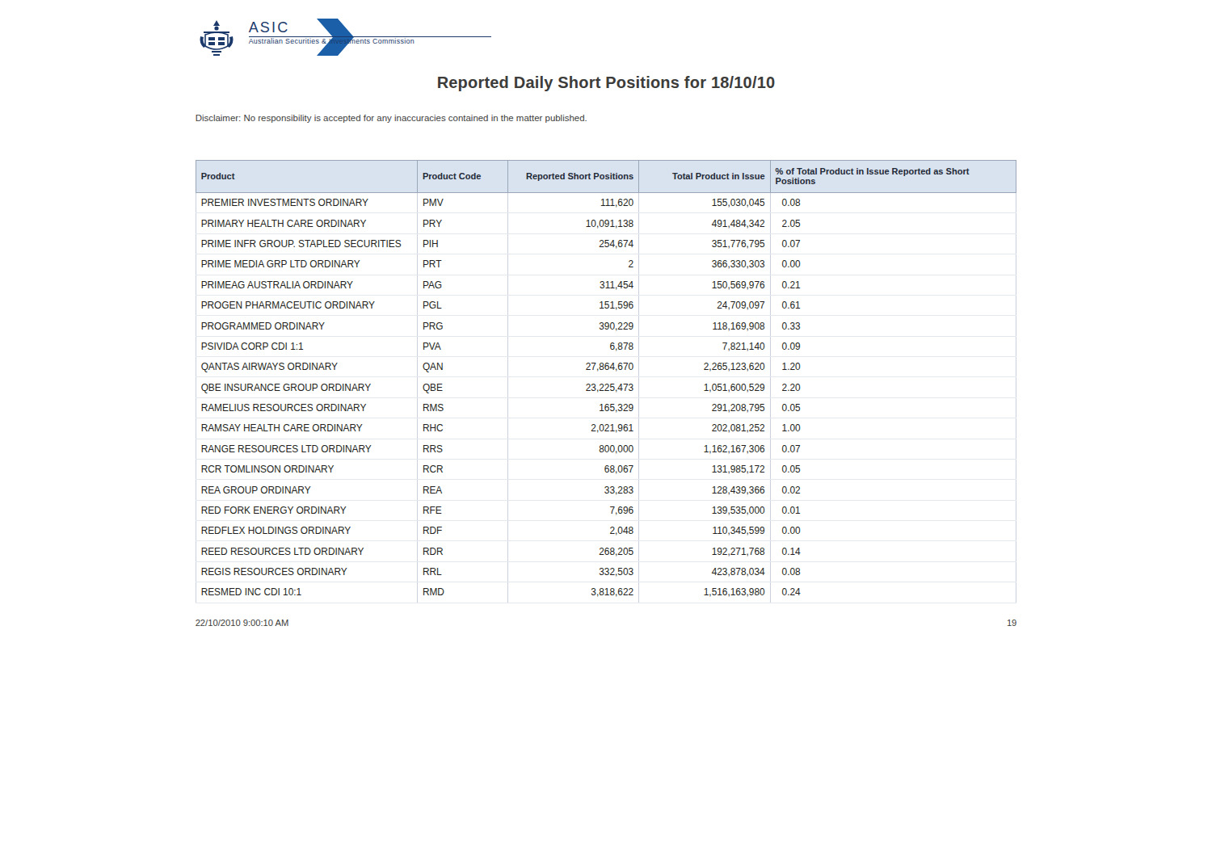ASIC
Australian Securities & Investments Commission
Reported Daily Short Positions for 18/10/10
Disclaimer: No responsibility is accepted for any inaccuracies contained in the matter published.
| Product | Product Code | Reported Short Positions | Total Product in Issue | % of Total Product in Issue Reported as Short Positions |
| --- | --- | --- | --- | --- |
| PREMIER INVESTMENTS ORDINARY | PMV | 111,620 | 155,030,045 | 0.08 |
| PRIMARY HEALTH CARE ORDINARY | PRY | 10,091,138 | 491,484,342 | 2.05 |
| PRIME INFR GROUP. STAPLED SECURITIES | PIH | 254,674 | 351,776,795 | 0.07 |
| PRIME MEDIA GRP LTD ORDINARY | PRT | 2 | 366,330,303 | 0.00 |
| PRIMEAG AUSTRALIA ORDINARY | PAG | 311,454 | 150,569,976 | 0.21 |
| PROGEN PHARMACEUTIC ORDINARY | PGL | 151,596 | 24,709,097 | 0.61 |
| PROGRAMMED ORDINARY | PRG | 390,229 | 118,169,908 | 0.33 |
| PSIVIDA CORP CDI 1:1 | PVA | 6,878 | 7,821,140 | 0.09 |
| QANTAS AIRWAYS ORDINARY | QAN | 27,864,670 | 2,265,123,620 | 1.20 |
| QBE INSURANCE GROUP ORDINARY | QBE | 23,225,473 | 1,051,600,529 | 2.20 |
| RAMELIUS RESOURCES ORDINARY | RMS | 165,329 | 291,208,795 | 0.05 |
| RAMSAY HEALTH CARE ORDINARY | RHC | 2,021,961 | 202,081,252 | 1.00 |
| RANGE RESOURCES LTD ORDINARY | RRS | 800,000 | 1,162,167,306 | 0.07 |
| RCR TOMLINSON ORDINARY | RCR | 68,067 | 131,985,172 | 0.05 |
| REA GROUP ORDINARY | REA | 33,283 | 128,439,366 | 0.02 |
| RED FORK ENERGY ORDINARY | RFE | 7,696 | 139,535,000 | 0.01 |
| REDFLEX HOLDINGS ORDINARY | RDF | 2,048 | 110,345,599 | 0.00 |
| REED RESOURCES LTD ORDINARY | RDR | 268,205 | 192,271,768 | 0.14 |
| REGIS RESOURCES ORDINARY | RRL | 332,503 | 423,878,034 | 0.08 |
| RESMED INC CDI 10:1 | RMD | 3,818,622 | 1,516,163,980 | 0.24 |
22/10/2010 9:00:10 AM 19